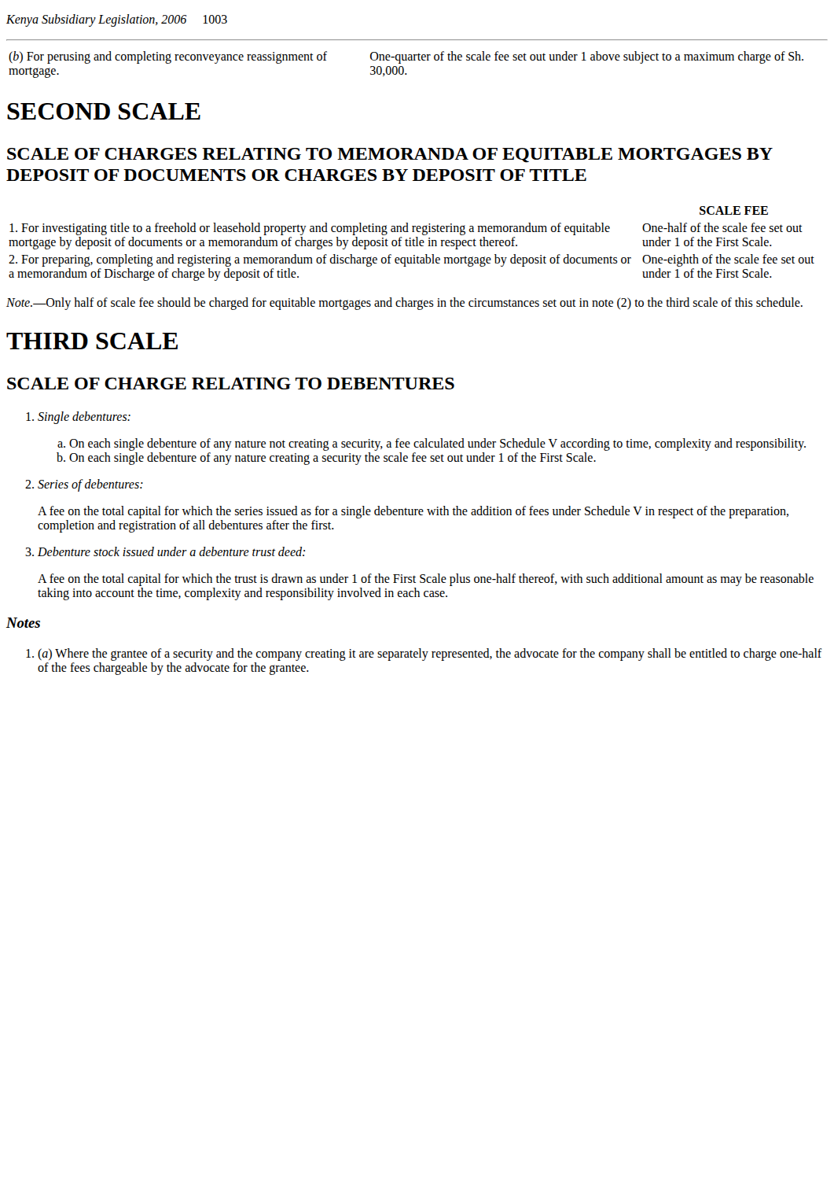Kenya Subsidiary Legislation, 2006 1003
| ( b ) For perusing and completing reconveyance reassignment of mortgage. | One-quarter of the scale fee set out under 1 above subject to a maximum charge of Sh. 30,000. |
SECOND SCALE
SCALE OF CHARGES RELATING TO MEMORANDA OF EQUITABLE MORTGAGES BY DEPOSIT OF DOCUMENTS OR CHARGES BY DEPOSIT OF TITLE
| | SCALE FEE |
| --- | --- |
| 1. For investigating title to a freehold or leasehold property and completing and registering a memorandum of equitable mortgage by deposit of documents or a memorandum of charges by deposit of title in respect thereof. | One-half of the scale fee set out under 1 of the First Scale. |
| 2. For preparing, completing and registering a memorandum of discharge of equitable mortgage by deposit of documents or a memorandum of Discharge of charge by deposit of title. | One-eighth of the scale fee set out under 1 of the First Scale. |
Note.—Only half of scale fee should be charged for equitable mortgages and charges in the circumstances set out in note (2) to the third scale of this schedule.
THIRD SCALE
SCALE OF CHARGE RELATING TO DEBENTURES
Single debentures:
On each single debenture of any nature not creating a security, a fee calculated under Schedule V according to time, complexity and responsibility.
On each single debenture of any nature creating a security the scale fee set out under 1 of the First Scale.
Series of debentures:
A fee on the total capital for which the series issued as for a single debenture with the addition of fees under Schedule V in respect of the preparation, completion and registration of all debentures after the first.
Debenture stock issued under a debenture trust deed:
A fee on the total capital for which the trust is drawn as under 1 of the First Scale plus one-half thereof, with such additional amount as may be reasonable taking into account the time, complexity and responsibility involved in each case.
Notes
(a) Where the grantee of a security and the company creating it are separately represented, the advocate for the company shall be entitled to charge one-half of the fees chargeable by the advocate for the grantee.